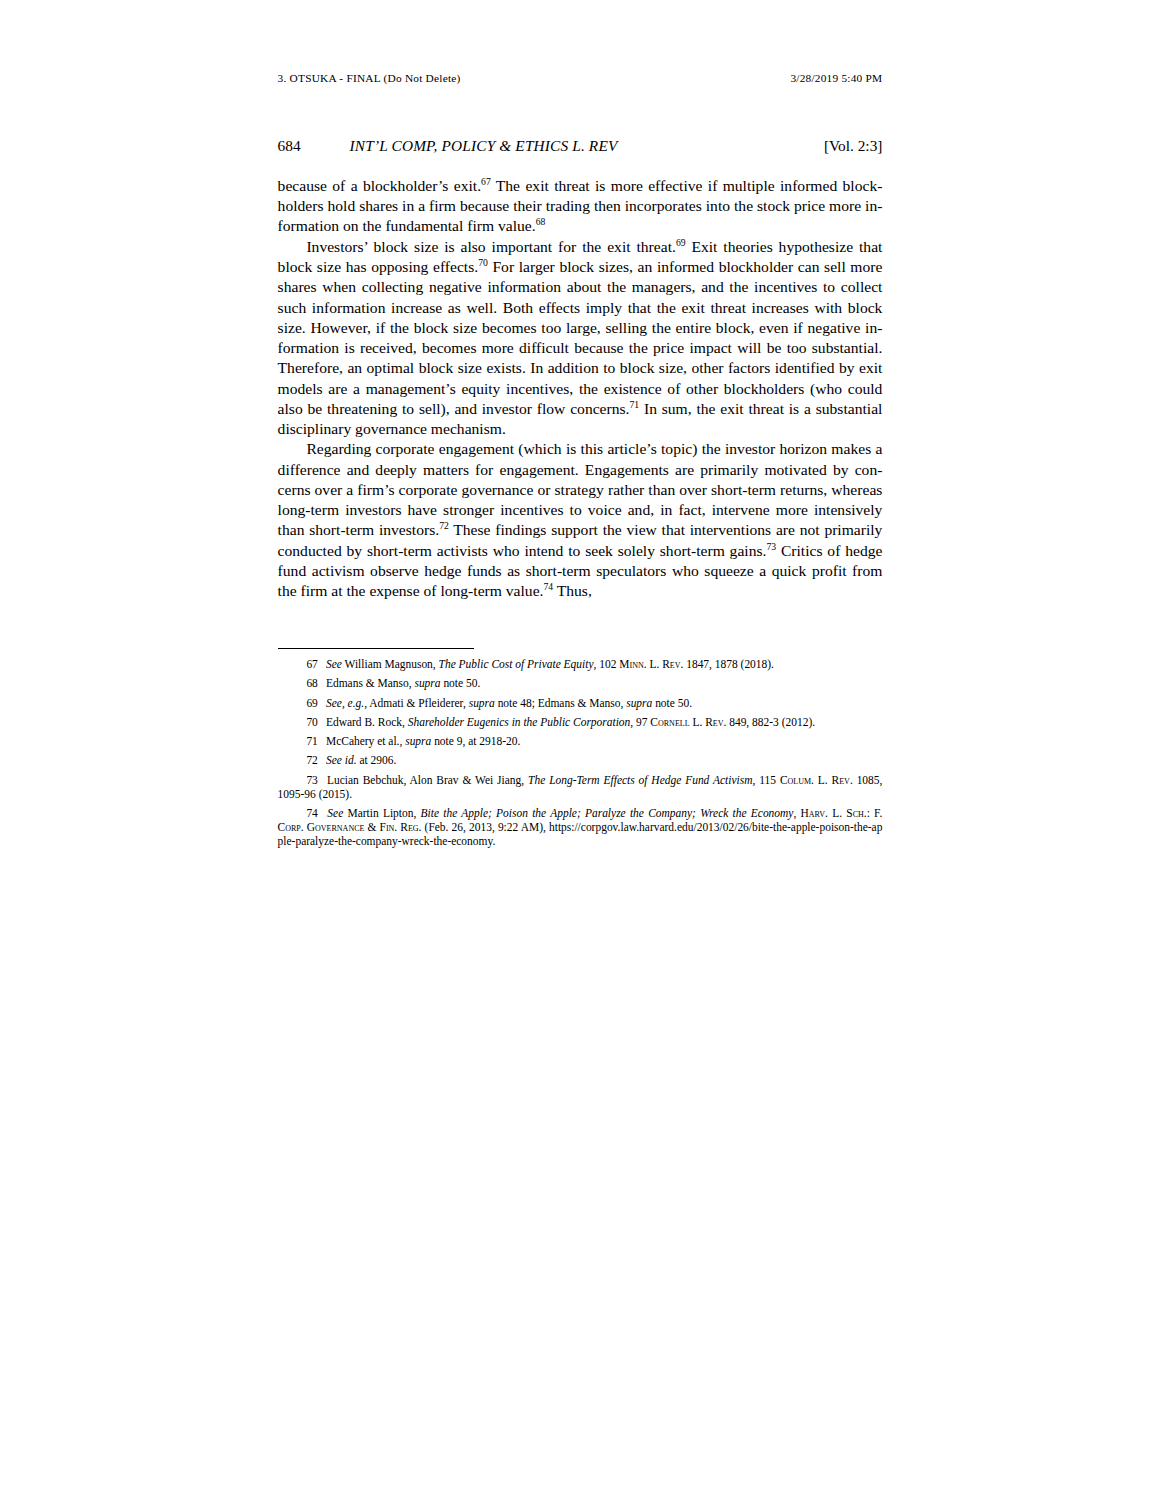3. OTSUKA - FINAL (Do Not Delete) 3/28/2019 5:40 PM
684 INT’L COMP, POLICY & ETHICS L. REV [Vol. 2:3]
because of a blockholder’s exit.67 The exit threat is more effective if multiple informed blockholders hold shares in a firm because their trading then incorporates into the stock price more information on the fundamental firm value.68
Investors’ block size is also important for the exit threat.69 Exit theories hypothesize that block size has opposing effects.70 For larger block sizes, an informed blockholder can sell more shares when collecting negative information about the managers, and the incentives to collect such information increase as well. Both effects imply that the exit threat increases with block size. However, if the block size becomes too large, selling the entire block, even if negative information is received, becomes more difficult because the price impact will be too substantial. Therefore, an optimal block size exists. In addition to block size, other factors identified by exit models are a management’s equity incentives, the existence of other blockholders (who could also be threatening to sell), and investor flow concerns.71 In sum, the exit threat is a substantial disciplinary governance mechanism.
Regarding corporate engagement (which is this article’s topic) the investor horizon makes a difference and deeply matters for engagement. Engagements are primarily motivated by concerns over a firm’s corporate governance or strategy rather than over short-term returns, whereas long-term investors have stronger incentives to voice and, in fact, intervene more intensively than short-term investors.72 These findings support the view that interventions are not primarily conducted by short-term activists who intend to seek solely short-term gains.73 Critics of hedge fund activism observe hedge funds as short-term speculators who squeeze a quick profit from the firm at the expense of long-term value.74 Thus,
67 See William Magnuson, The Public Cost of Private Equity, 102 Minn. L. Rev. 1847, 1878 (2018).
68 Edmans & Manso, supra note 50.
69 See, e.g., Admati & Pfleiderer, supra note 48; Edmans & Manso, supra note 50.
70 Edward B. Rock, Shareholder Eugenics in the Public Corporation, 97 Cornell L. Rev. 849, 882-3 (2012).
71 McCahery et al., supra note 9, at 2918-20.
72 See id. at 2906.
73 Lucian Bebchuk, Alon Brav & Wei Jiang, The Long-Term Effects of Hedge Fund Activism, 115 Colum. L. Rev. 1085, 1095-96 (2015).
74 See Martin Lipton, Bite the Apple; Poison the Apple; Paralyze the Company; Wreck the Economy, Harv. L. Sch.: F. Corp. Governance & Fin. Reg. (Feb. 26, 2013, 9:22 AM), https://corpgov.law.harvard.edu/2013/02/26/bite-the-apple-poison-the-apple-paralyze-the-company-wreck-the-economy.